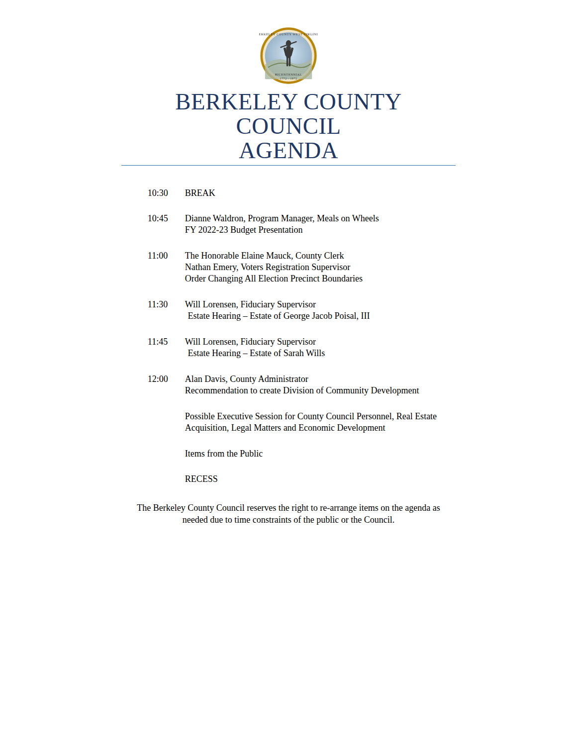BERKELEY COUNTY COUNCIL
AGENDA
10:30
BREAK
10:45
Dianne Waldron, Program Manager, Meals on Wheels FY 2022-23 Budget Presentation
11:00
The Honorable Elaine Mauck, County Clerk Nathan Emery, Voters Registration Supervisor Order Changing All Election Precinct Boundaries
11:30
Will Lorensen, Fiduciary Supervisor Estate Hearing – Estate of George Jacob Poisal, III
11:45
Will Lorensen, Fiduciary Supervisor Estate Hearing – Estate of Sarah Wills
12:00
Alan Davis, County Administrator Recommendation to create Division of Community Development
Possible Executive Session for County Council Personnel, Real Estate
Acquisition, Legal Matters and Economic Development
Items from the Public
RECESS
The Berkeley County Council reserves the right to re-arrange items on the agenda as needed due to time constraints of the public or the Council.